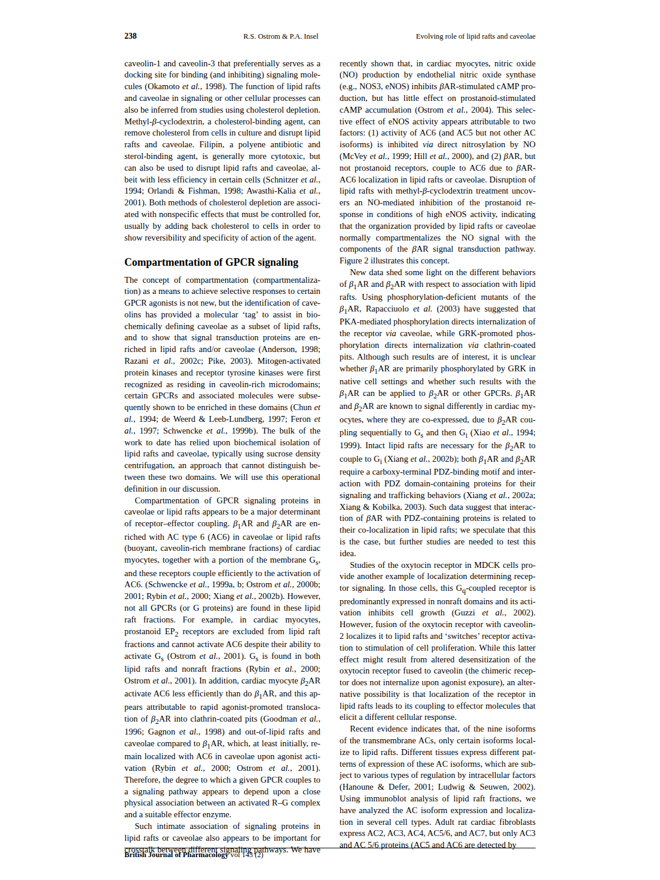238 R.S. Ostrom & P.A. Insel Evolving role of lipid rafts and caveolae
caveolin-1 and caveolin-3 that preferentially serves as a docking site for binding (and inhibiting) signaling molecules (Okamoto et al., 1998). The function of lipid rafts and caveolae in signaling or other cellular processes can also be inferred from studies using cholesterol depletion. Methyl-β-cyclodextrin, a cholesterol-binding agent, can remove cholesterol from cells in culture and disrupt lipid rafts and caveolae. Filipin, a polyene antibiotic and sterol-binding agent, is generally more cytotoxic, but can also be used to disrupt lipid rafts and caveolae, albeit with less efficiency in certain cells (Schnitzer et al., 1994; Orlandi & Fishman, 1998; Awasthi-Kalia et al., 2001). Both methods of cholesterol depletion are associated with nonspecific effects that must be controlled for, usually by adding back cholesterol to cells in order to show reversibility and specificity of action of the agent.
Compartmentation of GPCR signaling
The concept of compartmentation (compartmentalization) as a means to achieve selective responses to certain GPCR agonists is not new, but the identification of caveolins has provided a molecular ‘tag’ to assist in biochemically defining caveolae as a subset of lipid rafts, and to show that signal transduction proteins are enriched in lipid rafts and/or caveolae (Anderson, 1998; Razani et al., 2002c; Pike, 2003). Mitogen-activated protein kinases and receptor tyrosine kinases were first recognized as residing in caveolin-rich microdomains; certain GPCRs and associated molecules were subsequently shown to be enriched in these domains (Chun et al., 1994; de Weerd & Leeb-Lundberg, 1997; Feron et al., 1997; Schwencke et al., 1999b). The bulk of the work to date has relied upon biochemical isolation of lipid rafts and caveolae, typically using sucrose density centrifugation, an approach that cannot distinguish between these two domains. We will use this operational definition in our discussion.
Compartmentation of GPCR signaling proteins in caveolae or lipid rafts appears to be a major determinant of receptor–effector coupling. β1AR and β2AR are enriched with AC type 6 (AC6) in caveolae or lipid rafts (buoyant, caveolin-rich membrane fractions) of cardiac myocytes, together with a portion of the membrane Gs, and these receptors couple efficiently to the activation of AC6. (Schwencke et al., 1999a, b; Ostrom et al., 2000b; 2001; Rybin et al., 2000; Xiang et al., 2002b). However, not all GPCRs (or G proteins) are found in these lipid raft fractions. For example, in cardiac myocytes, prostanoid EP2 receptors are excluded from lipid raft fractions and cannot activate AC6 despite their ability to activate Gs (Ostrom et al., 2001). Gs is found in both lipid rafts and nonraft fractions (Rybin et al., 2000; Ostrom et al., 2001). In addition, cardiac myocyte β2AR activate AC6 less efficiently than do β1AR, and this appears attributable to rapid agonist-promoted translocation of β2AR into clathrin-coated pits (Goodman et al., 1996; Gagnon et al., 1998) and out-of-lipid rafts and caveolae compared to β1AR, which, at least initially, remain localized with AC6 in caveolae upon agonist activation (Rybin et al., 2000; Ostrom et al., 2001). Therefore, the degree to which a given GPCR couples to a signaling pathway appears to depend upon a close physical association between an activated R–G complex and a suitable effector enzyme.
Such intimate association of signaling proteins in lipid rafts or caveolae also appears to be important for crosstalk between different signaling pathways. We have recently shown that, in cardiac myocytes, nitric oxide (NO) production by endothelial nitric oxide synthase (e.g., NOS3, eNOS) inhibits β AR-stimulated cAMP production, but has little effect on prostanoid-stimulated cAMP accumulation (Ostrom et al., 2004). This selective effect of eNOS activity appears attributable to two factors: (1) activity of AC6 (and AC5 but not other AC isoforms) is inhibited via direct nitrosylation by NO (McVey et al., 1999; Hill et al., 2000), and (2) β AR, but not prostanoid receptors, couple to AC6 due to β AR-AC6 localization in lipid rafts or caveolae. Disruption of lipid rafts with methyl-β-cyclodextrin treatment uncovers an NO-mediated inhibition of the prostanoid response in conditions of high eNOS activity, indicating that the organization provided by lipid rafts or caveolae normally compartmentalizes the NO signal with the components of the β AR signal transduction pathway. Figure 2 illustrates this concept.
New data shed some light on the different behaviors of β1AR and β2AR with respect to association with lipid rafts. Using phosphorylation-deficient mutants of the β1AR, Rapacciuolo et al. (2003) have suggested that PKA-mediated phosphorylation directs internalization of the receptor via caveolae, while GRK-promoted phosphorylation directs internalization via clathrin-coated pits. Although such results are of interest, it is unclear whether β1AR are primarily phosphorylated by GRK in native cell settings and whether such results with the β1AR can be applied to β2AR or other GPCRs. β1AR and β2AR are known to signal differently in cardiac myocytes, where they are co-expressed, due to β2AR coupling sequentially to Gs and then Gi (Xiao et al., 1994; 1999). Intact lipid rafts are necessary for the β2AR to couple to Gi (Xiang et al., 2002b); both β1AR and β2AR require a carboxy-terminal PDZ-binding motif and interaction with PDZ domain-containing proteins for their signaling and trafficking behaviors (Xiang et al., 2002a; Xiang & Kobilka, 2003). Such data suggest that interaction of β AR with PDZ-containing proteins is related to their co-localization in lipid rafts; we speculate that this is the case, but further studies are needed to test this idea.
Studies of the oxytocin receptor in MDCK cells provide another example of localization determining receptor signaling. In those cells, this Gq-coupled receptor is predominantly expressed in nonraft domains and its activation inhibits cell growth (Guzzi et al., 2002). However, fusion of the oxytocin receptor with caveolin-2 localizes it to lipid rafts and ‘switches’ receptor activation to stimulation of cell proliferation. While this latter effect might result from altered desensitization of the oxytocin receptor fused to caveolin (the chimeric receptor does not internalize upon agonist exposure), an alternative possibility is that localization of the receptor in lipid rafts leads to its coupling to effector molecules that elicit a different cellular response.
Recent evidence indicates that, of the nine isoforms of the transmembrane ACs, only certain isoforms localize to lipid rafts. Different tissues express different patterns of expression of these AC isoforms, which are subject to various types of regulation by intracellular factors (Hanoune & Defer, 2001; Ludwig & Seuwen, 2002). Using immunoblot analysis of lipid raft fractions, we have analyzed the AC isoform expression and localization in several cell types. Adult rat cardiac fibroblasts express AC2, AC3, AC4, AC5/6, and AC7, but only AC3 and AC 5/6 proteins (AC5 and AC6 are detected by
British Journal of Pharmacology vol 143 (2)